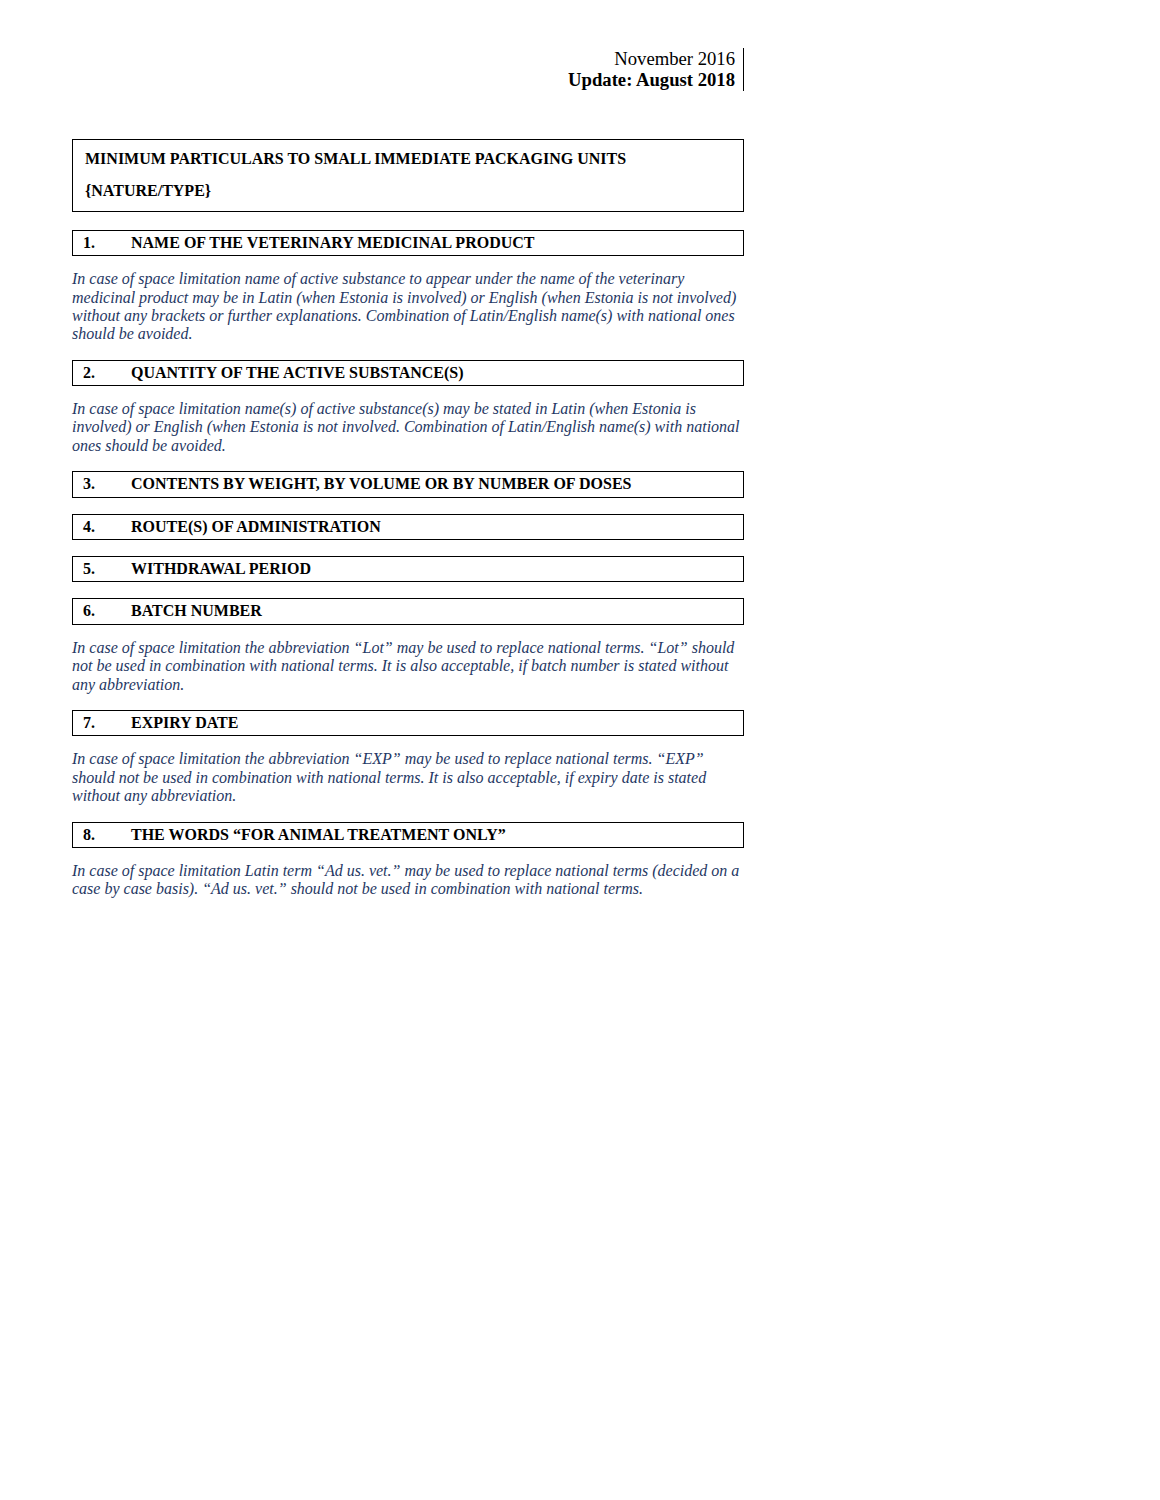November 2016
Update: August 2018
MINIMUM PARTICULARS TO SMALL IMMEDIATE PACKAGING UNITS
{NATURE/TYPE}
1. NAME OF THE VETERINARY MEDICINAL PRODUCT
In case of space limitation name of active substance to appear under the name of the veterinary medicinal product may be in Latin (when Estonia is involved) or English (when Estonia is not involved) without any brackets or further explanations. Combination of Latin/English name(s) with national ones should be avoided.
2. QUANTITY OF THE ACTIVE SUBSTANCE(S)
In case of space limitation name(s) of active substance(s) may be stated in Latin (when Estonia is involved) or English (when Estonia is not involved. Combination of Latin/English name(s) with national ones should be avoided.
3. CONTENTS BY WEIGHT, BY VOLUME OR BY NUMBER OF DOSES
4. ROUTE(S) OF ADMINISTRATION
5. WITHDRAWAL PERIOD
6. BATCH NUMBER
In case of space limitation the abbreviation “Lot” may be used to replace national terms. “Lot” should not be used in combination with national terms. It is also acceptable, if batch number is stated without any abbreviation.
7. EXPIRY DATE
In case of space limitation the abbreviation “EXP” may be used to replace national terms. “EXP” should not be used in combination with national terms. It is also acceptable, if expiry date is stated without any abbreviation.
8. THE WORDS “FOR ANIMAL TREATMENT ONLY”
In case of space limitation Latin term “Ad us. vet.” may be used to replace national terms (decided on a case by case basis). “Ad us. vet.” should not be used in combination with national terms.